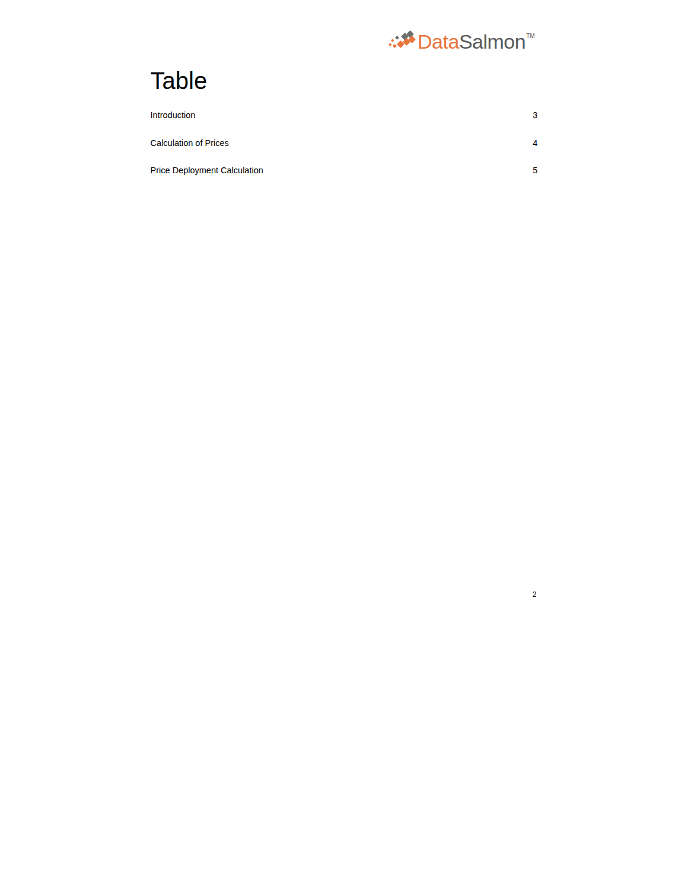Data Salmon TM
Table
Introduction 3
Calculation of Prices 4
Price Deployment Calculation 5
2